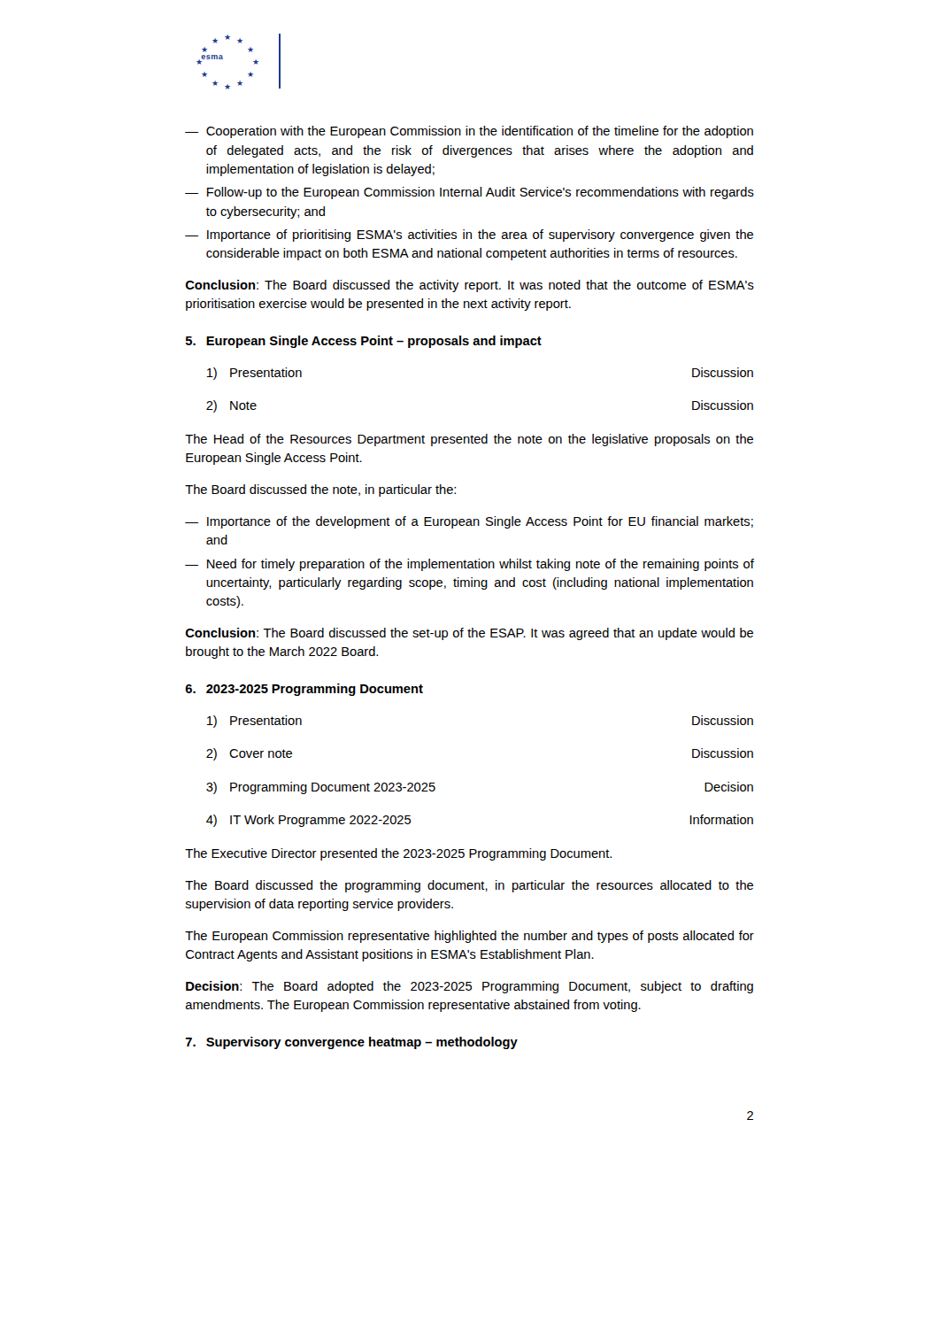★ ★ ★ ★ ★ ★ ★ ★ ★ ★ ★ ★ esma
Cooperation with the European Commission in the identification of the timeline for the adoption of delegated acts, and the risk of divergences that arises where the adoption and implementation of legislation is delayed;
Follow-up to the European Commission Internal Audit Service's recommendations with regards to cybersecurity; and
Importance of prioritising ESMA's activities in the area of supervisory convergence given the considerable impact on both ESMA and national competent authorities in terms of resources.
Conclusion: The Board discussed the activity report. It was noted that the outcome of ESMA's prioritisation exercise would be presented in the next activity report.
5. European Single Access Point – proposals and impact
1) Presentation
Discussion
2) Note
Discussion
The Head of the Resources Department presented the note on the legislative proposals on the European Single Access Point.
The Board discussed the note, in particular the:
Importance of the development of a European Single Access Point for EU financial markets; and
Need for timely preparation of the implementation whilst taking note of the remaining points of uncertainty, particularly regarding scope, timing and cost (including national implementation costs).
Conclusion: The Board discussed the set-up of the ESAP. It was agreed that an update would be brought to the March 2022 Board.
6. 2023-2025 Programming Document
1) Presentation
Discussion
2) Cover note
Discussion
3) Programming Document 2023-2025
Decision
4) IT Work Programme 2022-2025
Information
The Executive Director presented the 2023-2025 Programming Document.
The Board discussed the programming document, in particular the resources allocated to the supervision of data reporting service providers.
The European Commission representative highlighted the number and types of posts allocated for Contract Agents and Assistant positions in ESMA's Establishment Plan.
Decision: The Board adopted the 2023-2025 Programming Document, subject to drafting amendments. The European Commission representative abstained from voting.
7. Supervisory convergence heatmap – methodology
2